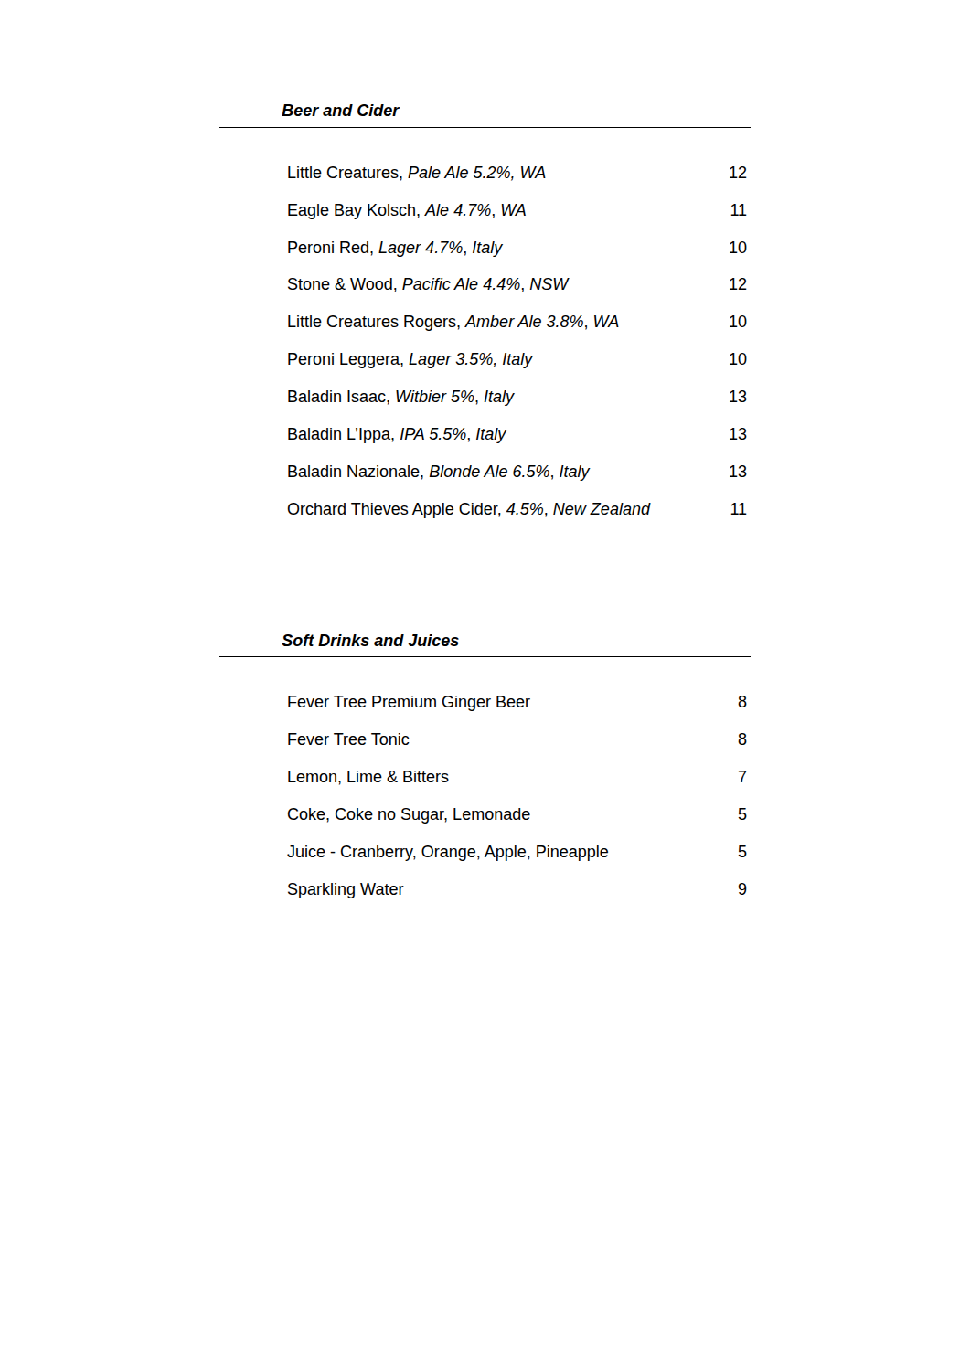Beer and Cider
| Little Creatures, Pale Ale 5.2%, WA | 12 |
| Eagle Bay Kolsch, Ale 4.7% , WA | 11 |
| Peroni Red, Lager 4.7% , Italy | 10 |
| Stone & Wood, Pacific Ale 4.4% , NSW | 12 |
| Little Creatures Rogers, Amber Ale 3.8% , WA | 10 |
| Peroni Leggera, Lager 3.5%, Italy | 10 |
| Baladin Isaac, Witbier 5% , Italy | 13 |
| Baladin L’Ippa, IPA 5.5% , Italy | 13 |
| Baladin Nazionale, Blonde Ale 6.5% , Italy | 13 |
| Orchard Thieves Apple Cider, 4.5% , New Zealand | 11 |
Soft Drinks and Juices
| Fever Tree Premium Ginger Beer | 8 |
| Fever Tree Tonic | 8 |
| Lemon, Lime & Bitters | 7 |
| Coke, Coke no Sugar, Lemonade | 5 |
| Juice - Cranberry, Orange, Apple, Pineapple | 5 |
| Sparkling Water | 9 |